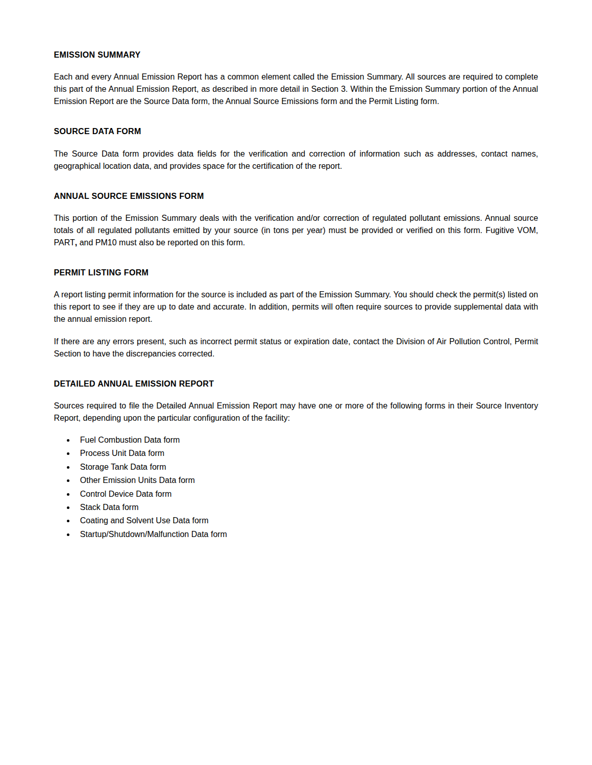EMISSION SUMMARY
Each and every Annual Emission Report has a common element called the Emission Summary. All sources are required to complete this part of the Annual Emission Report, as described in more detail in Section 3. Within the Emission Summary portion of the Annual Emission Report are the Source Data form, the Annual Source Emissions form and the Permit Listing form.
SOURCE DATA FORM
The Source Data form provides data fields for the verification and correction of information such as addresses, contact names, geographical location data, and provides space for the certification of the report.
ANNUAL SOURCE EMISSIONS FORM
This portion of the Emission Summary deals with the verification and/or correction of regulated pollutant emissions. Annual source totals of all regulated pollutants emitted by your source (in tons per year) must be provided or verified on this form. Fugitive VOM, PART, and PM10 must also be reported on this form.
PERMIT LISTING FORM
A report listing permit information for the source is included as part of the Emission Summary. You should check the permit(s) listed on this report to see if they are up to date and accurate. In addition, permits will often require sources to provide supplemental data with the annual emission report.
If there are any errors present, such as incorrect permit status or expiration date, contact the Division of Air Pollution Control, Permit Section to have the discrepancies corrected.
DETAILED ANNUAL EMISSION REPORT
Sources required to file the Detailed Annual Emission Report may have one or more of the following forms in their Source Inventory Report, depending upon the particular configuration of the facility:
Fuel Combustion Data form
Process Unit Data form
Storage Tank Data form
Other Emission Units Data form
Control Device Data form
Stack Data form
Coating and Solvent Use Data form
Startup/Shutdown/Malfunction Data form